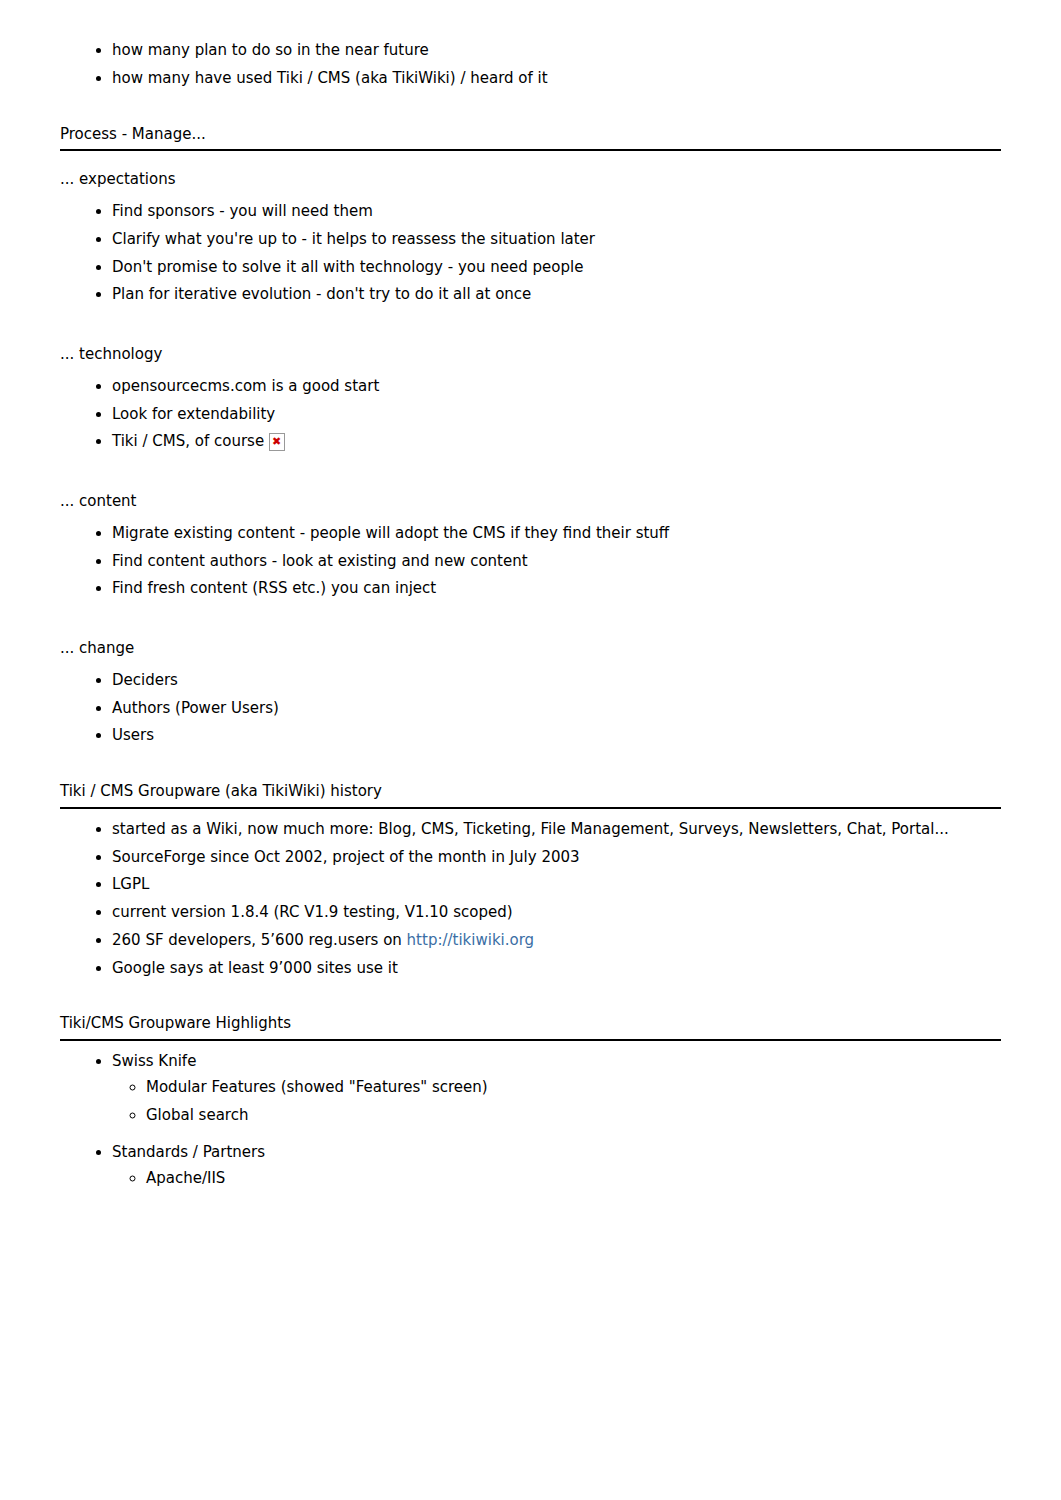how many plan to do so in the near future
how many have used Tiki / CMS (aka TikiWiki) / heard of it
Process - Manage...
... expectations
Find sponsors - you will need them
Clarify what you're up to - it helps to reassess the situation later
Don't promise to solve it all with technology - you need people
Plan for iterative evolution - don't try to do it all at once
... technology
opensourcecms.com is a good start
Look for extendability
Tiki / CMS, of course ✖
... content
Migrate existing content - people will adopt the CMS if they find their stuff
Find content authors - look at existing and new content
Find fresh content (RSS etc.) you can inject
... change
Deciders
Authors (Power Users)
Users
Tiki / CMS Groupware (aka TikiWiki) history
started as a Wiki, now much more: Blog, CMS, Ticketing, File Management, Surveys, Newsletters, Chat, Portal...
SourceForge since Oct 2002, project of the month in July 2003
LGPL
current version 1.8.4 (RC V1.9 testing, V1.10 scoped)
260 SF developers, 5’600 reg.users on http://tikiwiki.org
Google says at least 9’000 sites use it
Tiki/CMS Groupware Highlights
Swiss Knife
Modular Features (showed "Features" screen)
Global search
Standards / Partners
Apache/IIS